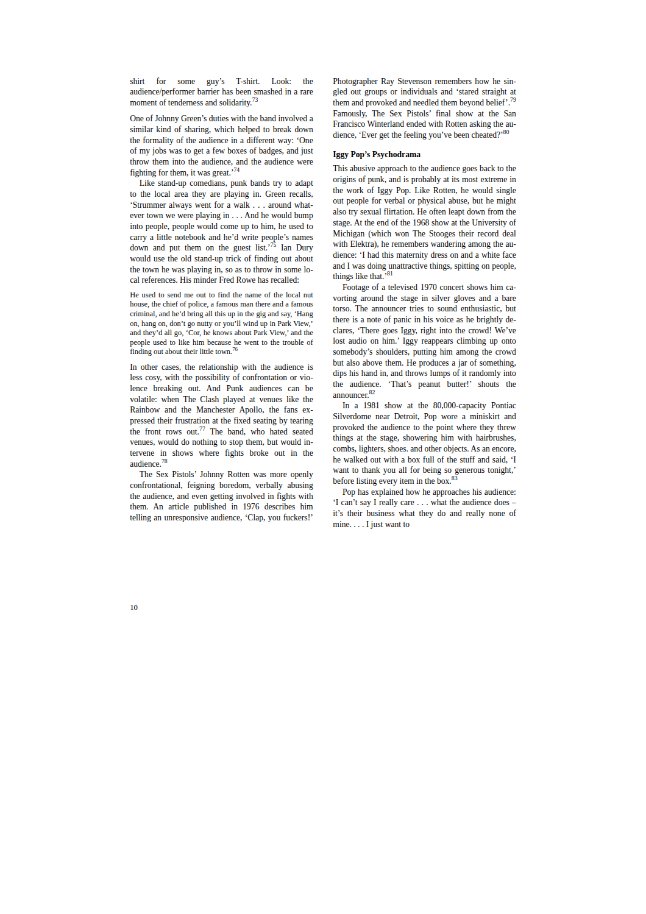shirt for some guy’s T-shirt. Look: the audience/performer barrier has been smashed in a rare moment of tenderness and solidarity.73
One of Johnny Green’s duties with the band involved a similar kind of sharing, which helped to break down the formality of the audience in a different way: ‘One of my jobs was to get a few boxes of badges, and just throw them into the audience, and the audience were fighting for them, it was great.’74
Like stand-up comedians, punk bands try to adapt to the local area they are playing in. Green recalls, ‘Strummer always went for a walk . . . around whatever town we were playing in . . . And he would bump into people, people would come up to him, he used to carry a little notebook and he’d write people’s names down and put them on the guest list.’75 Ian Dury would use the old stand-up trick of finding out about the town he was playing in, so as to throw in some local references. His minder Fred Rowe has recalled:
He used to send me out to find the name of the local nut house, the chief of police, a famous man there and a famous criminal, and he’d bring all this up in the gig and say, ‘Hang on, hang on, don’t go nutty or you’ll wind up in Park View,’ and they’d all go, ‘Cor, he knows about Park View,’ and the people used to like him because he went to the trouble of finding out about their little town.76
In other cases, the relationship with the audience is less cosy, with the possibility of confrontation or violence breaking out. And Punk audiences can be volatile: when The Clash played at venues like the Rainbow and the Manchester Apollo, the fans expressed their frustration at the fixed seating by tearing the front rows out.77 The band, who hated seated venues, would do nothing to stop them, but would intervene in shows where fights broke out in the audience.78
The Sex Pistols’ Johnny Rotten was more openly confrontational, feigning boredom, verbally abusing the audience, and even getting involved in fights with them. An article published in 1976 describes him telling an unresponsive audience, ‘Clap, you fuckers!’ Photographer Ray Stevenson remembers how he singled out groups or individuals and ‘stared straight at them and provoked and needled them beyond belief’.79 Famously, The Sex Pistols’ final show at the San Francisco Winterland ended with Rotten asking the audience, ‘Ever get the feeling you’ve been cheated?’80
Iggy Pop’s Psychodrama
This abusive approach to the audience goes back to the origins of punk, and is probably at its most extreme in the work of Iggy Pop. Like Rotten, he would single out people for verbal or physical abuse, but he might also try sexual flirtation. He often leapt down from the stage. At the end of the 1968 show at the University of Michigan (which won The Stooges their record deal with Elektra), he remembers wandering among the audience: ‘I had this maternity dress on and a white face and I was doing unattractive things, spitting on people, things like that.’81
Footage of a televised 1970 concert shows him cavorting around the stage in silver gloves and a bare torso. The announcer tries to sound enthusiastic, but there is a note of panic in his voice as he brightly declares, ‘There goes Iggy, right into the crowd! We’ve lost audio on him.’ Iggy reappears climbing up onto somebody’s shoulders, putting him among the crowd but also above them. He produces a jar of something, dips his hand in, and throws lumps of it randomly into the audience. ‘That’s peanut butter!’ shouts the announcer.82
In a 1981 show at the 80,000-capacity Pontiac Silverdome near Detroit, Pop wore a miniskirt and provoked the audience to the point where they threw things at the stage, showering him with hairbrushes, combs, lighters, shoes. and other objects. As an encore, he walked out with a box full of the stuff and said, ‘I want to thank you all for being so generous tonight,’ before listing every item in the box.83
Pop has explained how he approaches his audience: ‘I can’t say I really care . . . what the audience does – it’s their business what they do and really none of mine. . . . I just want to
10